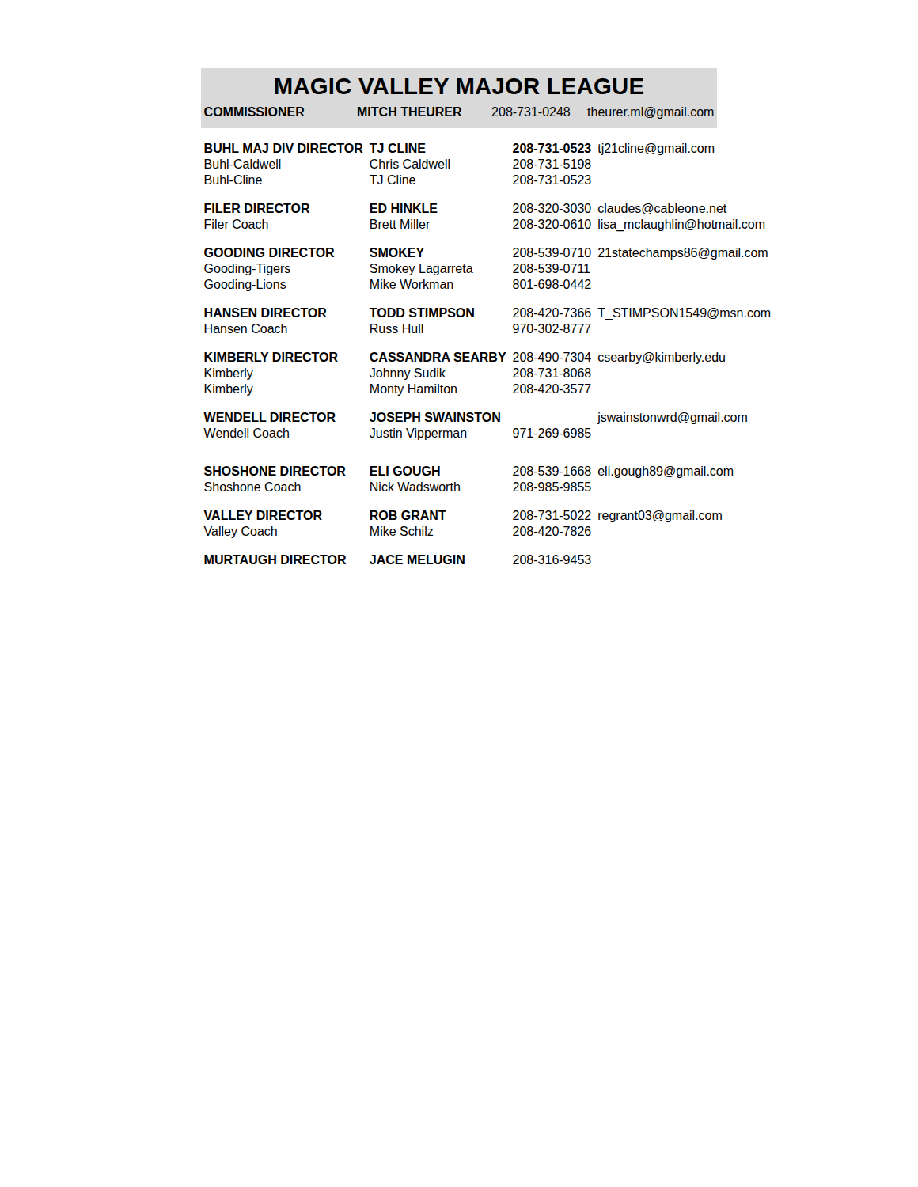MAGIC VALLEY MAJOR LEAGUE
| COMMISSIONER | MITCH THEURER | 208-731-0248 | theurer.ml@gmail.com |
| BUHL MAJ DIV DIRECTOR | TJ CLINE | 208-731-0523 | tj21cline@gmail.com |
| Buhl-Caldwell | Chris Caldwell | 208-731-5198 | |
| Buhl-Cline | TJ Cline | 208-731-0523 | |
| FILER DIRECTOR | ED HINKLE | 208-320-3030 | claudes@cableone.net |
| Filer Coach | Brett Miller | 208-320-0610 | lisa_mclaughlin@hotmail.com |
| GOODING DIRECTOR | SMOKEY | 208-539-0710 | 21statechamps86@gmail.com |
| Gooding-Tigers | Smokey Lagarreta | 208-539-0711 | |
| Gooding-Lions | Mike Workman | 801-698-0442 | |
| HANSEN DIRECTOR | TODD STIMPSON | 208-420-7366 | T_STIMPSON1549@msn.com |
| Hansen Coach | Russ Hull | 970-302-8777 | |
| KIMBERLY DIRECTOR | CASSANDRA SEARBY | 208-490-7304 | csearby@kimberly.edu |
| Kimberly | Johnny Sudik | 208-731-8068 | |
| Kimberly | Monty Hamilton | 208-420-3577 | |
| WENDELL DIRECTOR | JOSEPH SWAINSTON | | jswainstonwrd@gmail.com |
| Wendell Coach | Justin Vipperman | 971-269-6985 | |
| SHOSHONE DIRECTOR | ELI GOUGH | 208-539-1668 | eli.gough89@gmail.com |
| Shoshone Coach | Nick Wadsworth | 208-985-9855 | |
| VALLEY DIRECTOR | ROB GRANT | 208-731-5022 | regrant03@gmail.com |
| Valley Coach | Mike Schilz | 208-420-7826 | |
| MURTAUGH DIRECTOR | JACE MELUGIN | 208-316-9453 | |